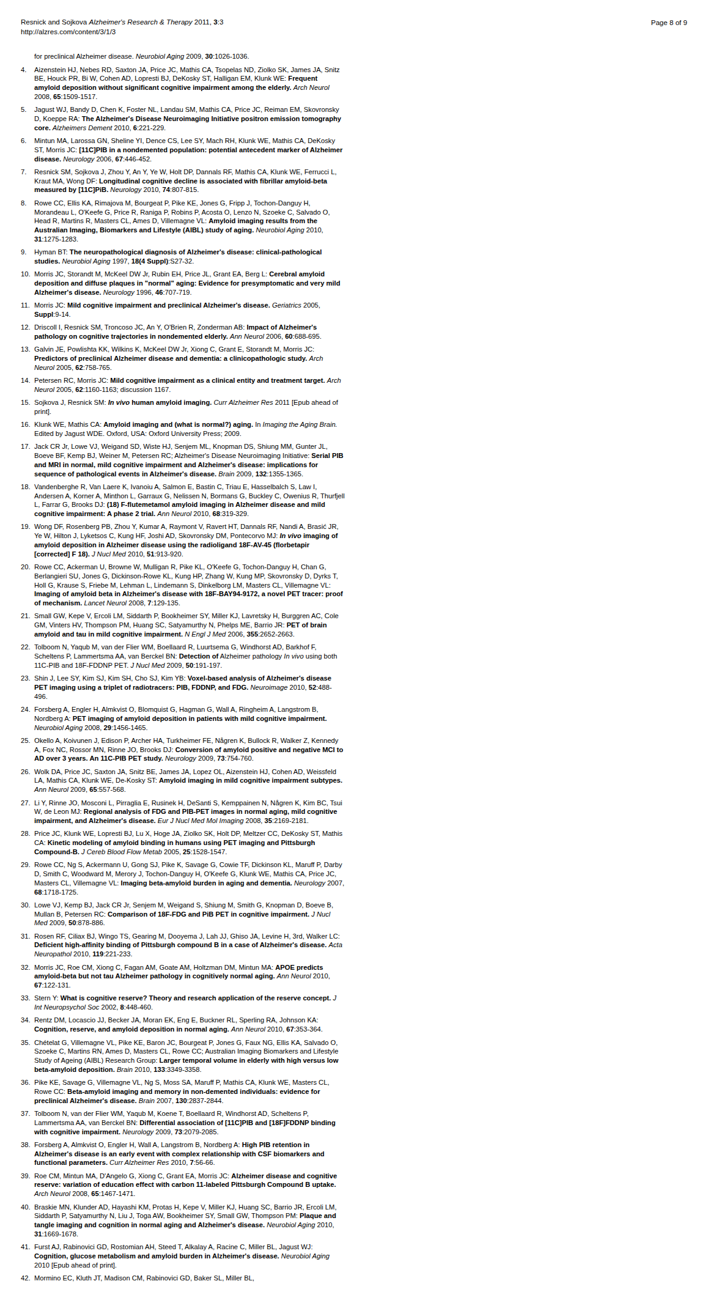Resnick and Sojkova Alzheimer's Research & Therapy 2011, 3:3
http://alzres.com/content/3/1/3
Page 8 of 9
for preclinical Alzheimer disease. Neurobiol Aging 2009, 30:1026-1036.
Aizenstein HJ, Nebes RD, Saxton JA, Price JC, Mathis CA, Tsopelas ND, Ziolko SK, James JA, Snitz BE, Houck PR, Bi W, Cohen AD, Lopresti BJ, DeKosky ST, Halligan EM, Klunk WE: Frequent amyloid deposition without significant cognitive impairment among the elderly. Arch Neurol 2008, 65:1509-1517.
Jagust WJ, Bandy D, Chen K, Foster NL, Landau SM, Mathis CA, Price JC, Reiman EM, Skovronsky D, Koeppe RA: The Alzheimer's Disease Neuroimaging Initiative positron emission tomography core. Alzheimers Dement 2010, 6:221-229.
Mintun MA, Larossa GN, Sheline YI, Dence CS, Lee SY, Mach RH, Klunk WE, Mathis CA, DeKosky ST, Morris JC: [11C]PIB in a nondemented population: potential antecedent marker of Alzheimer disease. Neurology 2006, 67:446-452.
Resnick SM, Sojkova J, Zhou Y, An Y, Ye W, Holt DP, Dannals RF, Mathis CA, Klunk WE, Ferrucci L, Kraut MA, Wong DF: Longitudinal cognitive decline is associated with fibrillar amyloid-beta measured by [11C]PiB. Neurology 2010, 74:807-815.
Rowe CC, Ellis KA, Rimajova M, Bourgeat P, Pike KE, Jones G, Fripp J, Tochon-Danguy H, Morandeau L, O'Keefe G, Price R, Raniga P, Robins P, Acosta O, Lenzo N, Szoeke C, Salvado O, Head R, Martins R, Masters CL, Ames D, Villemagne VL: Amyloid imaging results from the Australian Imaging, Biomarkers and Lifestyle (AIBL) study of aging. Neurobiol Aging 2010, 31:1275-1283.
Hyman BT: The neuropathological diagnosis of Alzheimer's disease: clinical-pathological studies. Neurobiol Aging 1997, 18(4 Suppl):S27-32.
Morris JC, Storandt M, McKeel DW Jr, Rubin EH, Price JL, Grant EA, Berg L: Cerebral amyloid deposition and diffuse plaques in "normal" aging: Evidence for presymptomatic and very mild Alzheimer's disease. Neurology 1996, 46:707-719.
Morris JC: Mild cognitive impairment and preclinical Alzheimer's disease. Geriatrics 2005, Suppl:9-14.
Driscoll I, Resnick SM, Troncoso JC, An Y, O'Brien R, Zonderman AB: Impact of Alzheimer's pathology on cognitive trajectories in nondemented elderly. Ann Neurol 2006, 60:688-695.
Galvin JE, Powlishta KK, Wilkins K, McKeel DW Jr, Xiong C, Grant E, Storandt M, Morris JC: Predictors of preclinical Alzheimer disease and dementia: a clinicopathologic study. Arch Neurol 2005, 62:758-765.
Petersen RC, Morris JC: Mild cognitive impairment as a clinical entity and treatment target. Arch Neurol 2005, 62:1160-1163; discussion 1167.
Sojkova J, Resnick SM: In vivo human amyloid imaging. Curr Alzheimer Res 2011 [Epub ahead of print].
Klunk WE, Mathis CA: Amyloid imaging and (what is normal?) aging. In Imaging the Aging Brain. Edited by Jagust WDE. Oxford, USA: Oxford University Press; 2009.
Jack CR Jr, Lowe VJ, Weigand SD, Wiste HJ, Senjem ML, Knopman DS, Shiung MM, Gunter JL, Boeve BF, Kemp BJ, Weiner M, Petersen RC; Alzheimer's Disease Neuroimaging Initiative: Serial PIB and MRI in normal, mild cognitive impairment and Alzheimer's disease: implications for sequence of pathological events in Alzheimer's disease. Brain 2009, 132:1355-1365.
Vandenberghe R, Van Laere K, Ivanoiu A, Salmon E, Bastin C, Triau E, Hasselbalch S, Law I, Andersen A, Korner A, Minthon L, Garraux G, Nelissen N, Bormans G, Buckley C, Owenius R, Thurfjell L, Farrar G, Brooks DJ: (18) F-flutemetamol amyloid imaging in Alzheimer disease and mild cognitive impairment: A phase 2 trial. Ann Neurol 2010, 68:319-329.
Wong DF, Rosenberg PB, Zhou Y, Kumar A, Raymont V, Ravert HT, Dannals RF, Nandi A, Brasić JR, Ye W, Hilton J, Lyketsos C, Kung HF, Joshi AD, Skovronsky DM, Pontecorvo MJ: In vivo imaging of amyloid deposition in Alzheimer disease using the radioligand 18F-AV-45 (florbetapir [corrected] F 18). J Nucl Med 2010, 51:913-920.
Rowe CC, Ackerman U, Browne W, Mulligan R, Pike KL, O'Keefe G, Tochon-Danguy H, Chan G, Berlangieri SU, Jones G, Dickinson-Rowe KL, Kung HP, Zhang W, Kung MP, Skovronsky D, Dyrks T, Holl G, Krause S, Friebe M, Lehman L, Lindemann S, Dinkelborg LM, Masters CL, Villemagne VL: Imaging of amyloid beta in Alzheimer's disease with 18F-BAY94-9172, a novel PET tracer: proof of mechanism. Lancet Neurol 2008, 7:129-135.
Small GW, Kepe V, Ercoli LM, Siddarth P, Bookheimer SY, Miller KJ, Lavretsky H, Burggren AC, Cole GM, Vinters HV, Thompson PM, Huang SC, Satyamurthy N, Phelps ME, Barrio JR: PET of brain amyloid and tau in mild cognitive impairment. N Engl J Med 2006, 355:2652-2663.
Tolboom N, Yaqub M, van der Flier WM, Boellaard R, Luurtsema G, Windhorst AD, Barkhof F, Scheltens P, Lammertsma AA, van Berckel BN: Detection of Alzheimer pathology In vivo using both 11C-PIB and 18F-FDDNP PET. J Nucl Med 2009, 50:191-197.
Shin J, Lee SY, Kim SJ, Kim SH, Cho SJ, Kim YB: Voxel-based analysis of Alzheimer's disease PET imaging using a triplet of radiotracers: PIB, FDDNP, and FDG. Neuroimage 2010, 52:488-496.
Forsberg A, Engler H, Almkvist O, Blomquist G, Hagman G, Wall A, Ringheim A, Langstrom B, Nordberg A: PET imaging of amyloid deposition in patients with mild cognitive impairment. Neurobiol Aging 2008, 29:1456-1465.
Okello A, Koivunen J, Edison P, Archer HA, Turkheimer FE, Någren K, Bullock R, Walker Z, Kennedy A, Fox NC, Rossor MN, Rinne JO, Brooks DJ: Conversion of amyloid positive and negative MCI to AD over 3 years. An 11C-PIB PET study. Neurology 2009, 73:754-760.
Wolk DA, Price JC, Saxton JA, Snitz BE, James JA, Lopez OL, Aizenstein HJ, Cohen AD, Weissfeld LA, Mathis CA, Klunk WE, De-Kosky ST: Amyloid imaging in mild cognitive impairment subtypes. Ann Neurol 2009, 65:557-568.
Li Y, Rinne JO, Mosconi L, Pirraglia E, Rusinek H, DeSanti S, Kemppainen N, Någren K, Kim BC, Tsui W, de Leon MJ: Regional analysis of FDG and PIB-PET images in normal aging, mild cognitive impairment, and Alzheimer's disease. Eur J Nucl Med Mol Imaging 2008, 35:2169-2181.
Price JC, Klunk WE, Lopresti BJ, Lu X, Hoge JA, Ziolko SK, Holt DP, Meltzer CC, DeKosky ST, Mathis CA: Kinetic modeling of amyloid binding in humans using PET imaging and Pittsburgh Compound-B. J Cereb Blood Flow Metab 2005, 25:1528-1547.
Rowe CC, Ng S, Ackermann U, Gong SJ, Pike K, Savage G, Cowie TF, Dickinson KL, Maruff P, Darby D, Smith C, Woodward M, Merory J, Tochon-Danguy H, O'Keefe G, Klunk WE, Mathis CA, Price JC, Masters CL, Villemagne VL: Imaging beta-amyloid burden in aging and dementia. Neurology 2007, 68:1718-1725.
Lowe VJ, Kemp BJ, Jack CR Jr, Senjem M, Weigand S, Shiung M, Smith G, Knopman D, Boeve B, Mullan B, Petersen RC: Comparison of 18F-FDG and PiB PET in cognitive impairment. J Nucl Med 2009, 50:878-886.
Rosen RF, Ciliax BJ, Wingo TS, Gearing M, Dooyema J, Lah JJ, Ghiso JA, Levine H, 3rd, Walker LC: Deficient high-affinity binding of Pittsburgh compound B in a case of Alzheimer's disease. Acta Neuropathol 2010, 119:221-233.
Morris JC, Roe CM, Xiong C, Fagan AM, Goate AM, Holtzman DM, Mintun MA: APOE predicts amyloid-beta but not tau Alzheimer pathology in cognitively normal aging. Ann Neurol 2010, 67:122-131.
Stern Y: What is cognitive reserve? Theory and research application of the reserve concept. J Int Neuropsychol Soc 2002, 8:448-460.
Rentz DM, Locascio JJ, Becker JA, Moran EK, Eng E, Buckner RL, Sperling RA, Johnson KA: Cognition, reserve, and amyloid deposition in normal aging. Ann Neurol 2010, 67:353-364.
Chételat G, Villemagne VL, Pike KE, Baron JC, Bourgeat P, Jones G, Faux NG, Ellis KA, Salvado O, Szoeke C, Martins RN, Ames D, Masters CL, Rowe CC; Australian Imaging Biomarkers and Lifestyle Study of Ageing (AIBL) Research Group: Larger temporal volume in elderly with high versus low beta-amyloid deposition. Brain 2010, 133:3349-3358.
Pike KE, Savage G, Villemagne VL, Ng S, Moss SA, Maruff P, Mathis CA, Klunk WE, Masters CL, Rowe CC: Beta-amyloid imaging and memory in non-demented individuals: evidence for preclinical Alzheimer's disease. Brain 2007, 130:2837-2844.
Tolboom N, van der Flier WM, Yaqub M, Koene T, Boellaard R, Windhorst AD, Scheltens P, Lammertsma AA, van Berckel BN: Differential association of [11C]PIB and [18F]FDDNP binding with cognitive impairment. Neurology 2009, 73:2079-2085.
Forsberg A, Almkvist O, Engler H, Wall A, Langstrom B, Nordberg A: High PIB retention in Alzheimer's disease is an early event with complex relationship with CSF biomarkers and functional parameters. Curr Alzheimer Res 2010, 7:56-66.
Roe CM, Mintun MA, D'Angelo G, Xiong C, Grant EA, Morris JC: Alzheimer disease and cognitive reserve: variation of education effect with carbon 11-labeled Pittsburgh Compound B uptake. Arch Neurol 2008, 65:1467-1471.
Braskie MN, Klunder AD, Hayashi KM, Protas H, Kepe V, Miller KJ, Huang SC, Barrio JR, Ercoli LM, Siddarth P, Satyamurthy N, Liu J, Toga AW, Bookheimer SY, Small GW, Thompson PM: Plaque and tangle imaging and cognition in normal aging and Alzheimer's disease. Neurobiol Aging 2010, 31:1669-1678.
Furst AJ, Rabinovici GD, Rostomian AH, Steed T, Alkalay A, Racine C, Miller BL, Jagust WJ: Cognition, glucose metabolism and amyloid burden in Alzheimer's disease. Neurobiol Aging 2010 [Epub ahead of print].
Mormino EC, Kluth JT, Madison CM, Rabinovici GD, Baker SL, Miller BL,